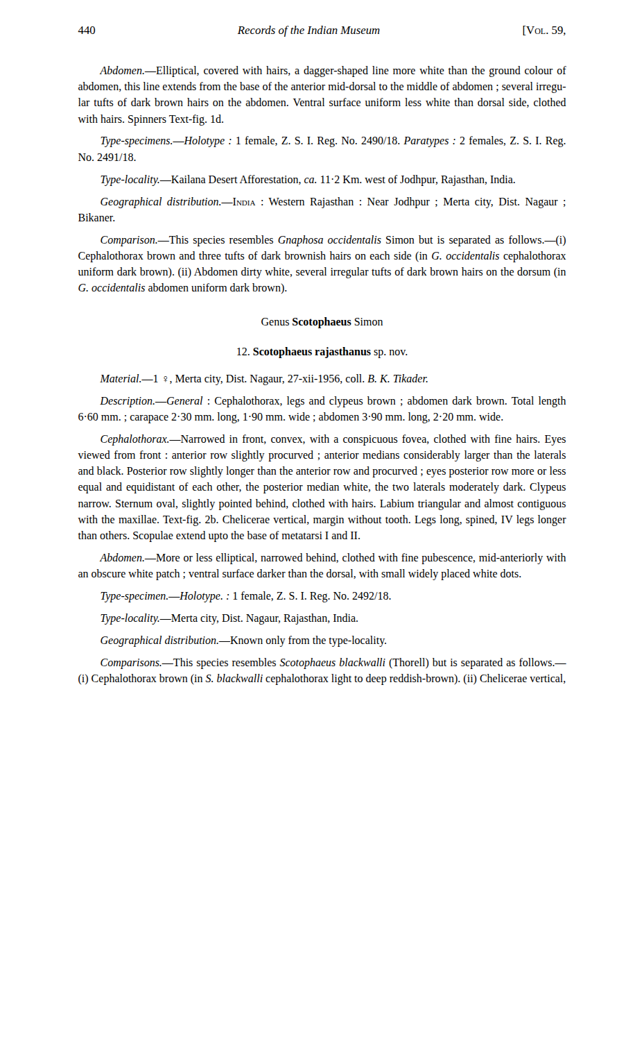440 Records of the Indian Museum [Vol. 59,
Abdomen.—Elliptical, covered with hairs, a dagger-shaped line more white than the ground colour of abdomen, this line extends from the base of the anterior mid-dorsal to the middle of abdomen ; several irregular tufts of dark brown hairs on the abdomen. Ventral surface uniform less white than dorsal side, clothed with hairs. Spinners Text-fig. 1d.
Type-specimens.—Holotype : 1 female, Z. S. I. Reg. No. 2490/18. Paratypes : 2 females, Z. S. I. Reg. No. 2491/18.
Type-locality.—Kailana Desert Afforestation, ca. 11·2 Km. west of Jodhpur, Rajasthan, India.
Geographical distribution.—India : Western Rajasthan : Near Jodhpur ; Merta city, Dist. Nagaur ; Bikaner.
Comparison.—This species resembles Gnaphosa occidentalis Simon but is separated as follows.—(i) Cephalothorax brown and three tufts of dark brownish hairs on each side (in G. occidentalis cephalothorax uniform dark brown). (ii) Abdomen dirty white, several irregular tufts of dark brown hairs on the dorsum (in G. occidentalis abdomen uniform dark brown).
Genus Scotophaeus Simon
12. Scotophaeus rajasthanus sp. nov.
Material.—1 ♀, Merta city, Dist. Nagaur, 27-xii-1956, coll. B. K. Tikader.
Description.—General : Cephalothorax, legs and clypeus brown ; abdomen dark brown. Total length 6·60 mm. ; carapace 2·30 mm. long, 1·90 mm. wide ; abdomen 3·90 mm. long, 2·20 mm. wide.
Cephalothorax.—Narrowed in front, convex, with a conspicuous fovea, clothed with fine hairs. Eyes viewed from front : anterior row slightly procurved ; anterior medians considerably larger than the laterals and black. Posterior row slightly longer than the anterior row and procurved ; eyes posterior row more or less equal and equidistant of each other, the posterior median white, the two laterals moderately dark. Clypeus narrow. Sternum oval, slightly pointed behind, clothed with hairs. Labium triangular and almost contiguous with the maxillae. Text-fig. 2b. Chelicerae vertical, margin without tooth. Legs long, spined, IV legs longer than others. Scopulae extend upto the base of metatarsi I and II.
Abdomen.—More or less elliptical, narrowed behind, clothed with fine pubescence, mid-anteriorly with an obscure white patch ; ventral surface darker than the dorsal, with small widely placed white dots.
Type-specimen.—Holotype. : 1 female, Z. S. I. Reg. No. 2492/18.
Type-locality.—Merta city, Dist. Nagaur, Rajasthan, India.
Geographical distribution.—Known only from the type-locality.
Comparisons.—This species resembles Scotophaeus blackwalli (Thorell) but is separated as follows.—(i) Cephalothorax brown (in S. blackwalli cephalothorax light to deep reddish-brown). (ii) Chelicerae vertical,